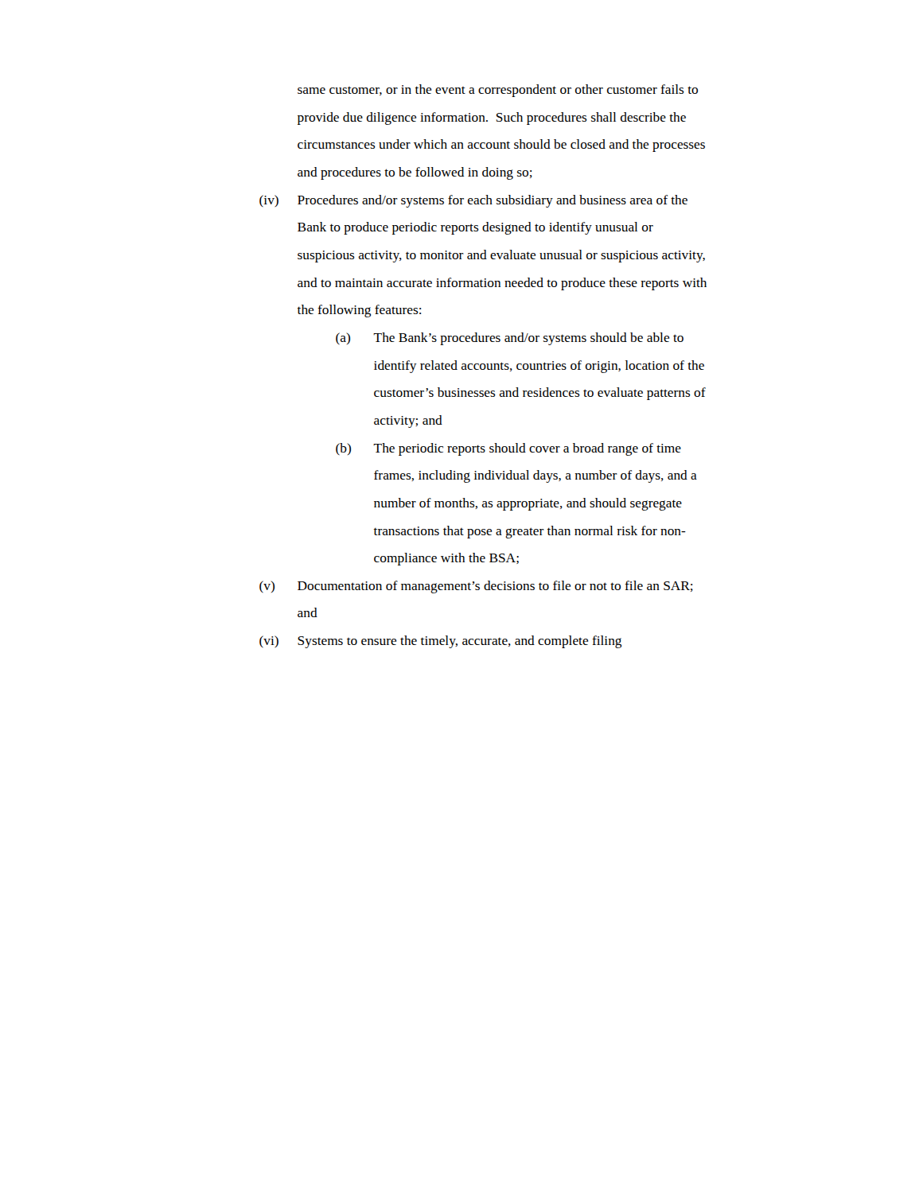same customer, or in the event a correspondent or other customer fails to provide due diligence information. Such procedures shall describe the circumstances under which an account should be closed and the processes and procedures to be followed in doing so;
(iv)
Procedures and/or systems for each subsidiary and business area of the Bank to produce periodic reports designed to identify unusual or suspicious activity, to monitor and evaluate unusual or suspicious activity, and to maintain accurate information needed to produce these reports with the following features:
(a)
The Bank’s procedures and/or systems should be able to identify related accounts, countries of origin, location of the customer’s businesses and residences to evaluate patterns of activity; and
(b)
The periodic reports should cover a broad range of time frames, including individual days, a number of days, and a number of months, as appropriate, and should segregate transactions that pose a greater than normal risk for non-compliance with the BSA;
(v)
Documentation of management’s decisions to file or not to file an SAR; and
(vi)
Systems to ensure the timely, accurate, and complete filing